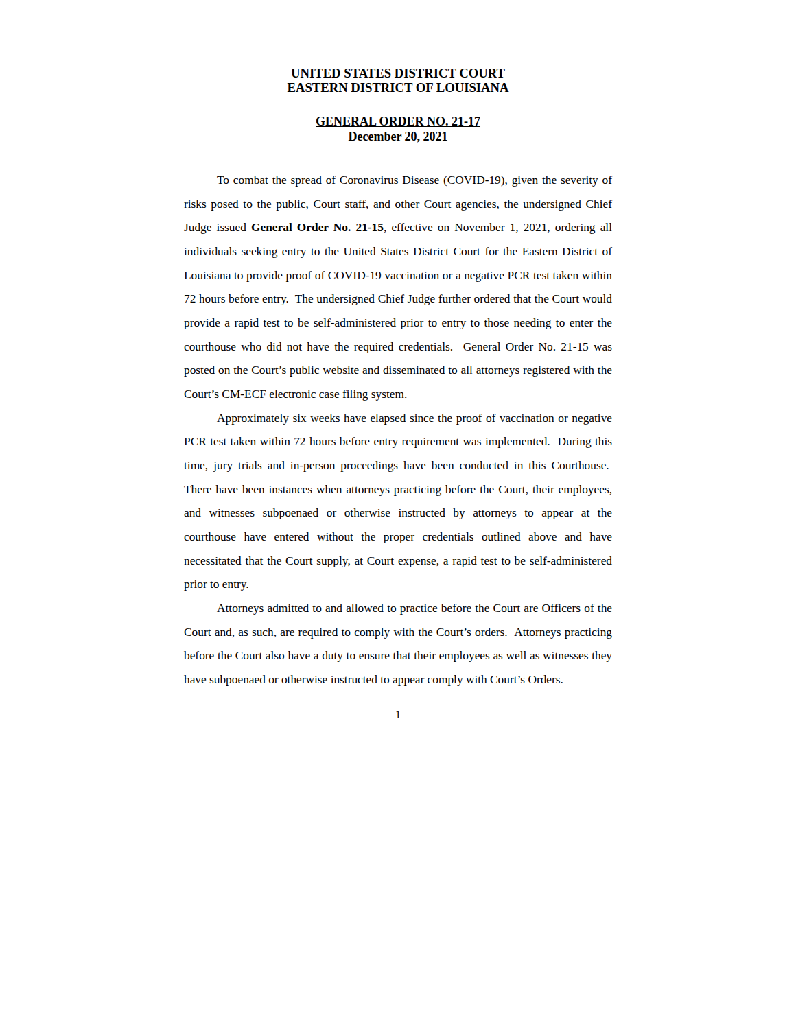UNITED STATES DISTRICT COURT
EASTERN DISTRICT OF LOUISIANA
GENERAL ORDER NO. 21-17
December 20, 2021
To combat the spread of Coronavirus Disease (COVID-19), given the severity of risks posed to the public, Court staff, and other Court agencies, the undersigned Chief Judge issued General Order No. 21-15, effective on November 1, 2021, ordering all individuals seeking entry to the United States District Court for the Eastern District of Louisiana to provide proof of COVID-19 vaccination or a negative PCR test taken within 72 hours before entry. The undersigned Chief Judge further ordered that the Court would provide a rapid test to be self-administered prior to entry to those needing to enter the courthouse who did not have the required credentials. General Order No. 21-15 was posted on the Court’s public website and disseminated to all attorneys registered with the Court’s CM-ECF electronic case filing system.
Approximately six weeks have elapsed since the proof of vaccination or negative PCR test taken within 72 hours before entry requirement was implemented. During this time, jury trials and in-person proceedings have been conducted in this Courthouse. There have been instances when attorneys practicing before the Court, their employees, and witnesses subpoenaed or otherwise instructed by attorneys to appear at the courthouse have entered without the proper credentials outlined above and have necessitated that the Court supply, at Court expense, a rapid test to be self-administered prior to entry.
Attorneys admitted to and allowed to practice before the Court are Officers of the Court and, as such, are required to comply with the Court’s orders. Attorneys practicing before the Court also have a duty to ensure that their employees as well as witnesses they have subpoenaed or otherwise instructed to appear comply with Court’s Orders.
1